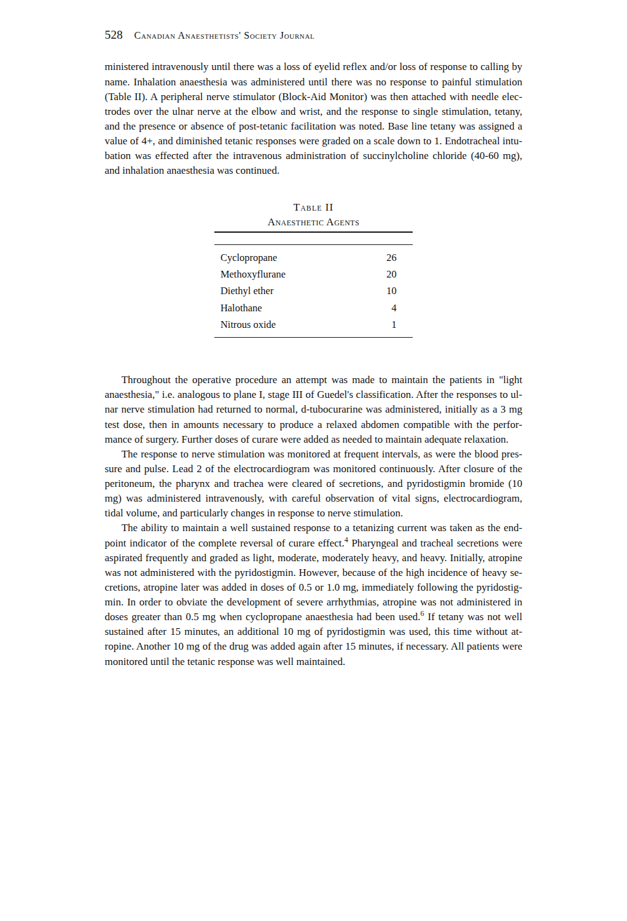528 Canadian Anaesthetists' Society Journal
ministered intravenously until there was a loss of eyelid reflex and/or loss of response to calling by name. Inhalation anaesthesia was administered until there was no response to painful stimulation (Table II). A peripheral nerve stimulator (Block-Aid Monitor) was then attached with needle electrodes over the ulnar nerve at the elbow and wrist, and the response to single stimulation, tetany, and the presence or absence of post-tetanic facilitation was noted. Base line tetany was assigned a value of 4+, and diminished tetanic responses were graded on a scale down to 1. Endotracheal intubation was effected after the intravenous administration of succinylcholine chloride (40-60 mg), and inhalation anaesthesia was continued.
Table II Anaesthetic Agents
| Cyclopropane | 26 |
| Methoxyflurane | 20 |
| Diethyl ether | 10 |
| Halothane | 4 |
| Nitrous oxide | 1 |
Throughout the operative procedure an attempt was made to maintain the patients in "light anaesthesia," i.e. analogous to plane I, stage III of Guedel's classification. After the responses to ulnar nerve stimulation had returned to normal, d-tubocurarine was administered, initially as a 3 mg test dose, then in amounts necessary to produce a relaxed abdomen compatible with the performance of surgery. Further doses of curare were added as needed to maintain adequate relaxation.
The response to nerve stimulation was monitored at frequent intervals, as were the blood pressure and pulse. Lead 2 of the electrocardiogram was monitored continuously. After closure of the peritoneum, the pharynx and trachea were cleared of secretions, and pyridostigmin bromide (10 mg) was administered intravenously, with careful observation of vital signs, electrocardiogram, tidal volume, and particularly changes in response to nerve stimulation.
The ability to maintain a well sustained response to a tetanizing current was taken as the end-point indicator of the complete reversal of curare effect.4 Pharyngeal and tracheal secretions were aspirated frequently and graded as light, moderate, moderately heavy, and heavy. Initially, atropine was not administered with the pyridostigmin. However, because of the high incidence of heavy secretions, atropine later was added in doses of 0.5 or 1.0 mg, immediately following the pyridostigmin. In order to obviate the development of severe arrhythmias, atropine was not administered in doses greater than 0.5 mg when cyclopropane anaesthesia had been used.6 If tetany was not well sustained after 15 minutes, an additional 10 mg of pyridostigmin was used, this time without atropine. Another 10 mg of the drug was added again after 15 minutes, if necessary. All patients were monitored until the tetanic response was well maintained.